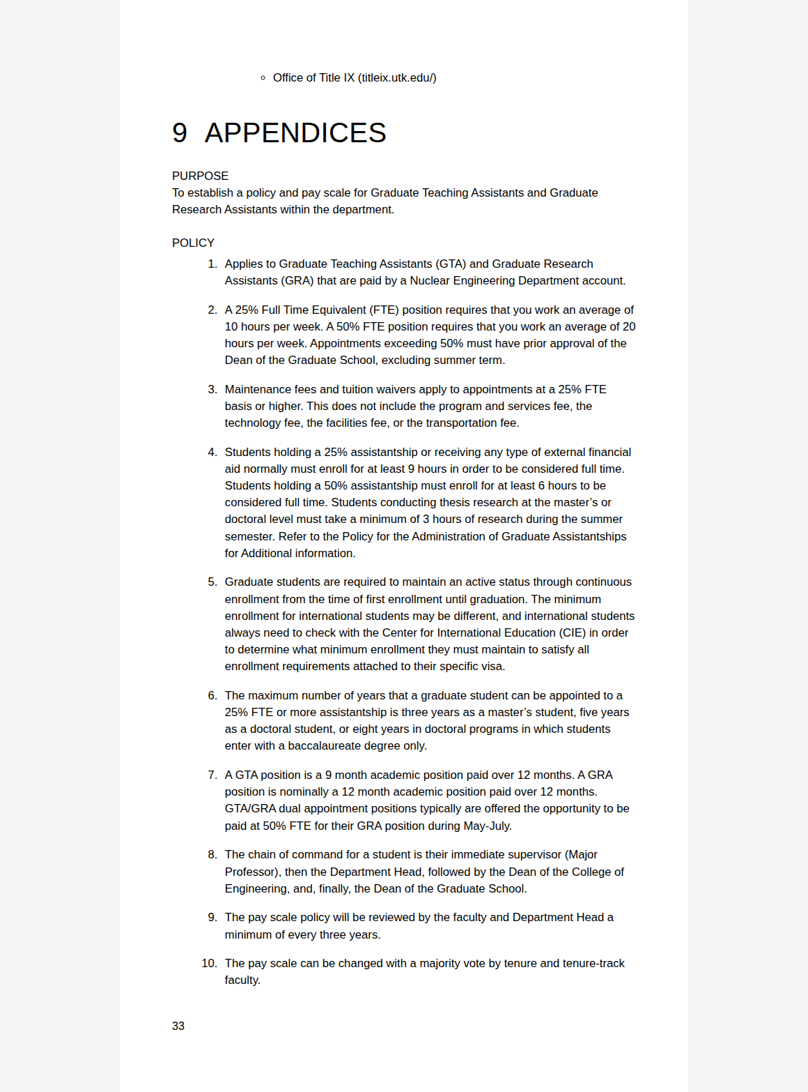Office of Title IX (titleix.utk.edu/)
9 APPENDICES
PURPOSE
To establish a policy and pay scale for Graduate Teaching Assistants and Graduate Research Assistants within the department.
POLICY
Applies to Graduate Teaching Assistants (GTA) and Graduate Research Assistants (GRA) that are paid by a Nuclear Engineering Department account.
A 25% Full Time Equivalent (FTE) position requires that you work an average of 10 hours per week. A 50% FTE position requires that you work an average of 20 hours per week. Appointments exceeding 50% must have prior approval of the Dean of the Graduate School, excluding summer term.
Maintenance fees and tuition waivers apply to appointments at a 25% FTE basis or higher. This does not include the program and services fee, the technology fee, the facilities fee, or the transportation fee.
Students holding a 25% assistantship or receiving any type of external financial aid normally must enroll for at least 9 hours in order to be considered full time. Students holding a 50% assistantship must enroll for at least 6 hours to be considered full time. Students conducting thesis research at the master’s or doctoral level must take a minimum of 3 hours of research during the summer semester. Refer to the Policy for the Administration of Graduate Assistantships for Additional information.
Graduate students are required to maintain an active status through continuous enrollment from the time of first enrollment until graduation. The minimum enrollment for international students may be different, and international students always need to check with the Center for International Education (CIE) in order to determine what minimum enrollment they must maintain to satisfy all enrollment requirements attached to their specific visa.
The maximum number of years that a graduate student can be appointed to a 25% FTE or more assistantship is three years as a master’s student, five years as a doctoral student, or eight years in doctoral programs in which students enter with a baccalaureate degree only.
A GTA position is a 9 month academic position paid over 12 months. A GRA position is nominally a 12 month academic position paid over 12 months. GTA/GRA dual appointment positions typically are offered the opportunity to be paid at 50% FTE for their GRA position during May-July.
The chain of command for a student is their immediate supervisor (Major Professor), then the Department Head, followed by the Dean of the College of Engineering, and, finally, the Dean of the Graduate School.
The pay scale policy will be reviewed by the faculty and Department Head a minimum of every three years.
The pay scale can be changed with a majority vote by tenure and tenure-track faculty.
33